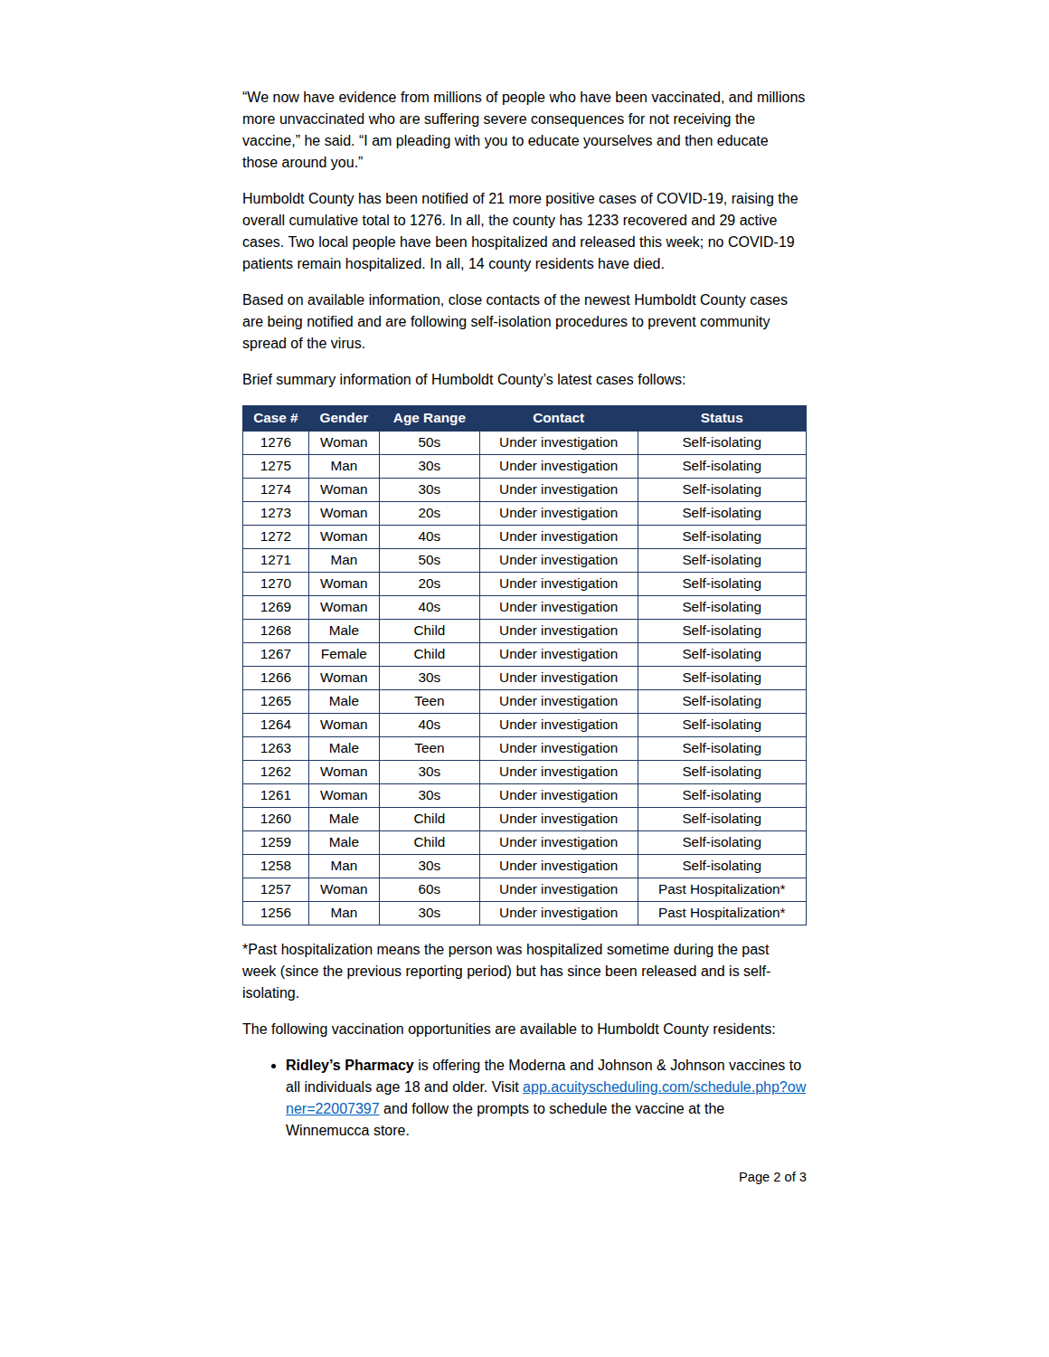“We now have evidence from millions of people who have been vaccinated, and millions more unvaccinated who are suffering severe consequences for not receiving the vaccine,” he said. “I am pleading with you to educate yourselves and then educate those around you.”
Humboldt County has been notified of 21 more positive cases of COVID-19, raising the overall cumulative total to 1276. In all, the county has 1233 recovered and 29 active cases. Two local people have been hospitalized and released this week; no COVID-19 patients remain hospitalized. In all, 14 county residents have died.
Based on available information, close contacts of the newest Humboldt County cases are being notified and are following self-isolation procedures to prevent community spread of the virus.
Brief summary information of Humboldt County’s latest cases follows:
| Case # | Gender | Age Range | Contact | Status |
| --- | --- | --- | --- | --- |
| 1276 | Woman | 50s | Under investigation | Self-isolating |
| 1275 | Man | 30s | Under investigation | Self-isolating |
| 1274 | Woman | 30s | Under investigation | Self-isolating |
| 1273 | Woman | 20s | Under investigation | Self-isolating |
| 1272 | Woman | 40s | Under investigation | Self-isolating |
| 1271 | Man | 50s | Under investigation | Self-isolating |
| 1270 | Woman | 20s | Under investigation | Self-isolating |
| 1269 | Woman | 40s | Under investigation | Self-isolating |
| 1268 | Male | Child | Under investigation | Self-isolating |
| 1267 | Female | Child | Under investigation | Self-isolating |
| 1266 | Woman | 30s | Under investigation | Self-isolating |
| 1265 | Male | Teen | Under investigation | Self-isolating |
| 1264 | Woman | 40s | Under investigation | Self-isolating |
| 1263 | Male | Teen | Under investigation | Self-isolating |
| 1262 | Woman | 30s | Under investigation | Self-isolating |
| 1261 | Woman | 30s | Under investigation | Self-isolating |
| 1260 | Male | Child | Under investigation | Self-isolating |
| 1259 | Male | Child | Under investigation | Self-isolating |
| 1258 | Man | 30s | Under investigation | Self-isolating |
| 1257 | Woman | 60s | Under investigation | Past Hospitalization* |
| 1256 | Man | 30s | Under investigation | Past Hospitalization* |
*Past hospitalization means the person was hospitalized sometime during the past week (since the previous reporting period) but has since been released and is self-isolating.
The following vaccination opportunities are available to Humboldt County residents:
Ridley’s Pharmacy is offering the Moderna and Johnson & Johnson vaccines to all individuals age 18 and older. Visit app.acuityscheduling.com/schedule.php?owner=22007397 and follow the prompts to schedule the vaccine at the Winnemucca store.
Page 2 of 3